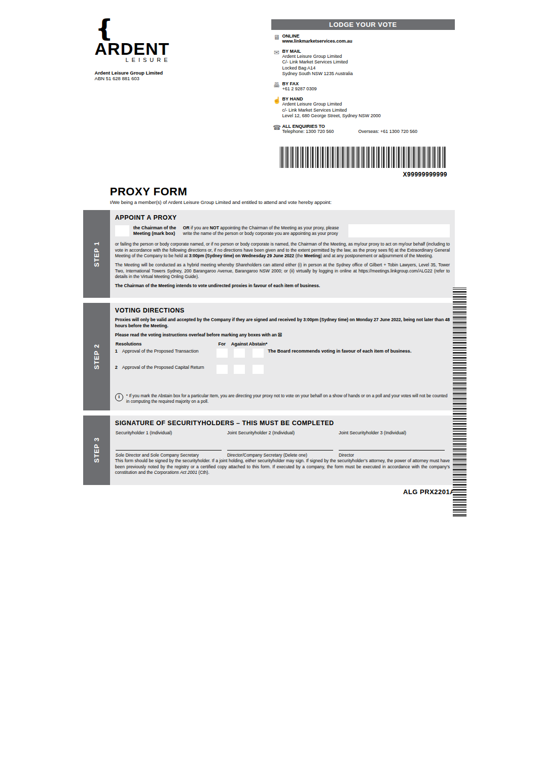❴
ARDENT
LEISURE
Ardent Leisure Group Limited
ABN 51 628 881 603
LODGE YOUR VOTE
| 🖥 | ONLINE www.linkmarketservices.com.au |
| ✉ | BY MAIL Ardent Leisure Group Limited C/- Link Market Services Limited Locked Bag A14 Sydney South NSW 1235 Australia |
| 🖶 | BY FAX +61 2 9287 0309 |
| ☝ | BY HAND Ardent Leisure Group Limited c/- Link Market Services Limited Level 12, 680 George Street, Sydney NSW 2000 |
| ☎ | ALL ENQUIRIES TO Telephone: 1300 720 560 Overseas: +61 1300 720 560 |
X99999999999
PROXY FORM
I/We being a member(s) of Ardent Leisure Group Limited and entitled to attend and vote hereby appoint:
STEP 1
APPOINT A PROXY
the Chairman of the Meeting (mark box)
OR if you are NOT appointing the Chairman of the Meeting as your proxy, please write the name of the person or body corporate you are appointing as your proxy
or failing the person or body corporate named, or if no person or body corporate is named, the Chairman of the Meeting, as my/our proxy to act on my/our behalf (including to vote in accordance with the following directions or, if no directions have been given and to the extent permitted by the law, as the proxy sees fit) at the Extraordinary General Meeting of the Company to be held at 3:00pm (Sydney time) on Wednesday 29 June 2022 (the Meeting) and at any postponement or adjournment of the Meeting.
The Meeting will be conducted as a hybrid meeting whereby Shareholders can attend either (i) in person at the Sydney office of Gilbert + Tobin Lawyers, Level 35, Tower Two, International Towers Sydney, 200 Barangaroo Avenue, Barangaroo NSW 2000; or (ii) virtually by logging in online at https://meetings.linkgroup.com/ALG22 (refer to details in the Virtual Meeting Onling Guide).
The Chairman of the Meeting intends to vote undirected proxies in favour of each item of business.
STEP 2
VOTING DIRECTIONS
Proxies will only be valid and accepted by the Company if they are signed and received by 3:00pm (Sydney time) on Monday 27 June 2022, being not later than 48 hours before the Meeting.
Please read the voting instructions overleaf before marking any boxes with an ☒
| Resolutions | For | Against | Abstain* | |
| --- | --- | --- | --- | --- |
| 1 | Approval of the Proposed Transaction | | | | The Board recommends voting in favour of each item of business. |
| 2 | Approval of the Proposed Capital Return | | | |
i
* If you mark the Abstain box for a particular Item, you are directing your proxy not to vote on your behalf on a show of hands or on a poll and your votes will not be counted in computing the required majority on a poll.
STEP 3
SIGNATURE OF SECURITYHOLDERS – THIS MUST BE COMPLETED
| Securityholder 1 (Individual) | Joint Securityholder 2 (Individual) | Joint Securityholder 3 (Individual) |
| Sole Director and Sole Company Secretary | Director/Company Secretary (Delete one) | Director |
This form should be signed by the securityholder. If a joint holding, either securityholder may sign. If signed by the securityholder’s attorney, the power of attorney must have been previously noted by the registry or a certified copy attached to this form. If executed by a company, the form must be executed in accordance with the company’s constitution and the Corporations Act 2001 (Cth).
ALG PRX2201A